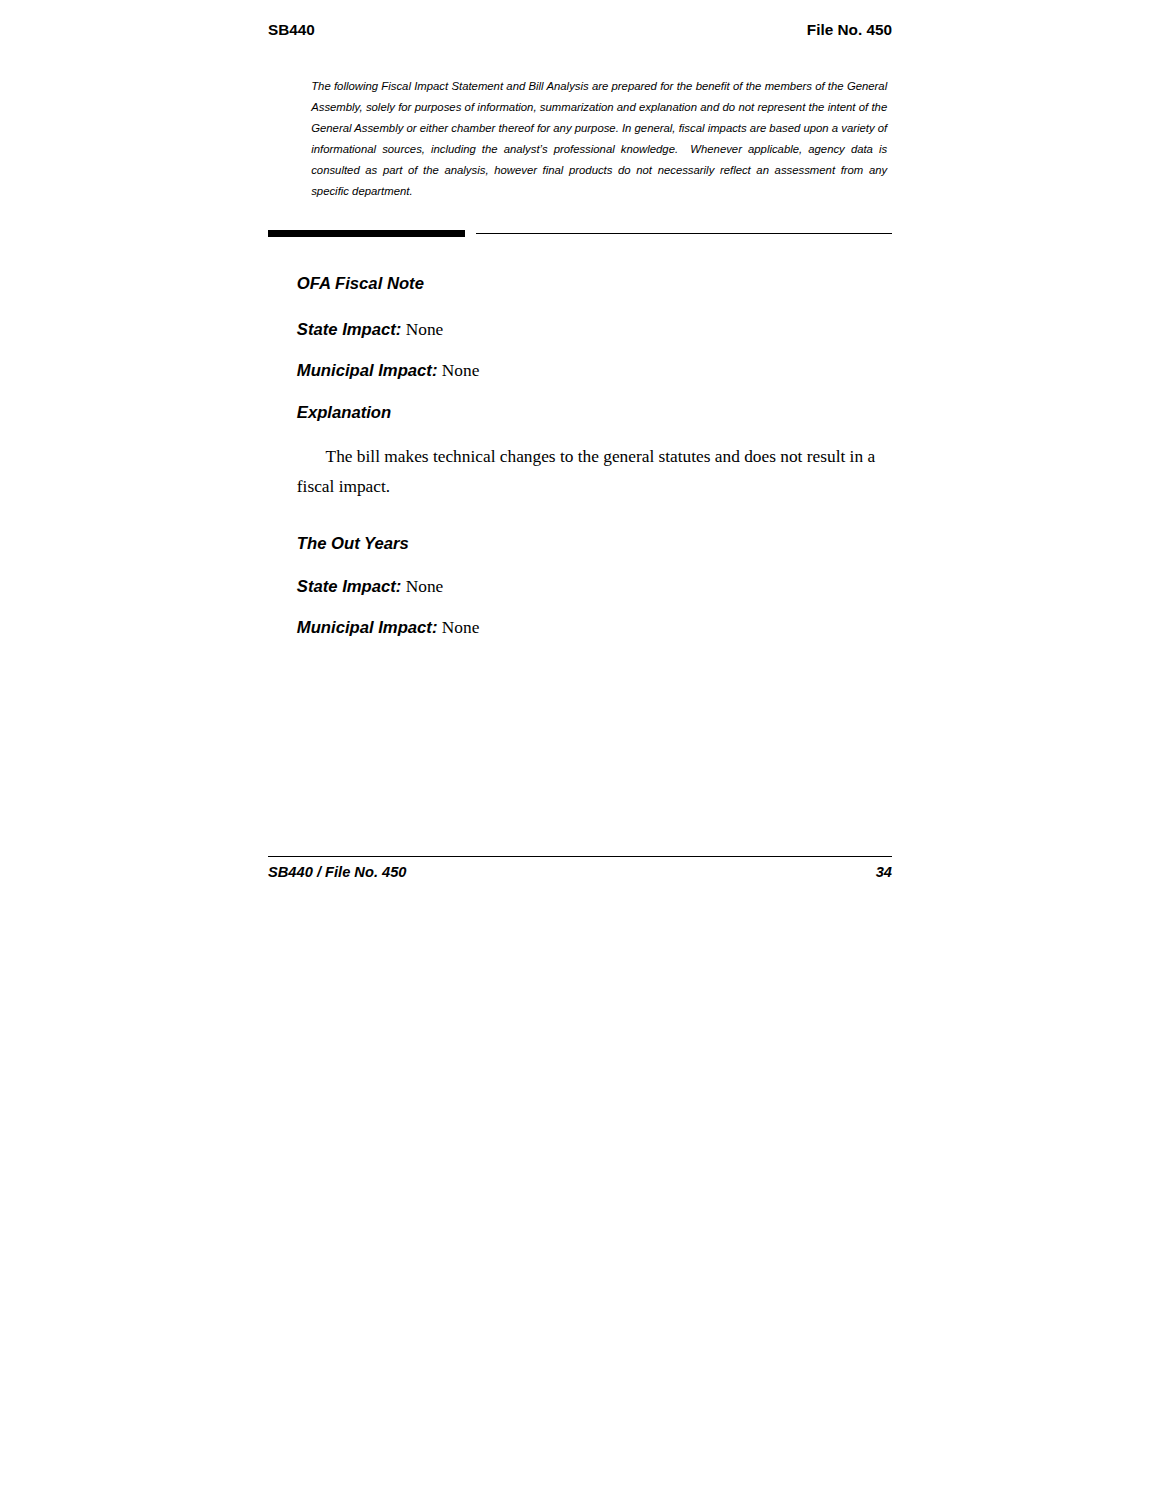SB440 File No. 450
The following Fiscal Impact Statement and Bill Analysis are prepared for the benefit of the members of the General Assembly, solely for purposes of information, summarization and explanation and do not represent the intent of the General Assembly or either chamber thereof for any purpose. In general, fiscal impacts are based upon a variety of informational sources, including the analyst’s professional knowledge. Whenever applicable, agency data is consulted as part of the analysis, however final products do not necessarily reflect an assessment from any specific department.
OFA Fiscal Note
State Impact: None
Municipal Impact: None
Explanation
The bill makes technical changes to the general statutes and does not result in a fiscal impact.
The Out Years
State Impact: None
Municipal Impact: None
SB440 / File No. 450 34